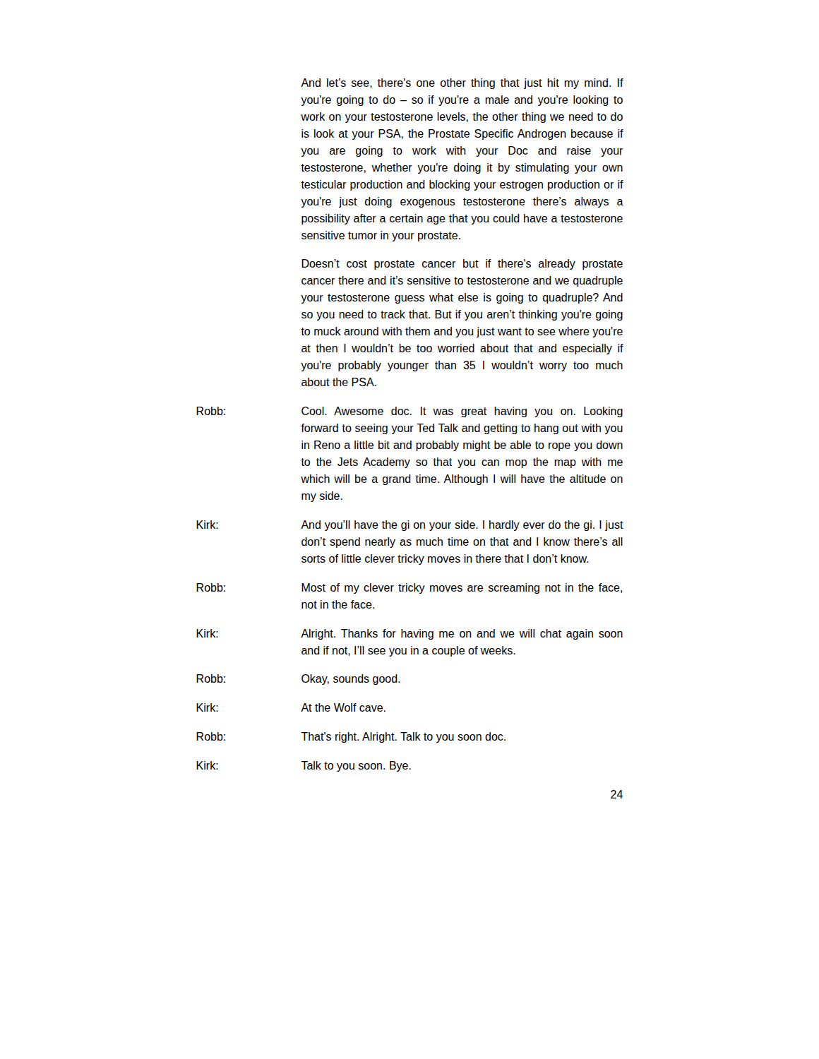| | And let’s see, there's one other thing that just hit my mind. If you're going to do – so if you're a male and you're looking to work on your testosterone levels, the other thing we need to do is look at your PSA, the Prostate Specific Androgen because if you are going to work with your Doc and raise your testosterone, whether you're doing it by stimulating your own testicular production and blocking your estrogen production or if you're just doing exogenous testosterone there’s always a possibility after a certain age that you could have a testosterone sensitive tumor in your prostate. Doesn’t cost prostate cancer but if there's already prostate cancer there and it’s sensitive to testosterone and we quadruple your testosterone guess what else is going to quadruple? And so you need to track that. But if you aren’t thinking you're going to muck around with them and you just want to see where you're at then I wouldn’t be too worried about that and especially if you're probably younger than 35 I wouldn’t worry too much about the PSA. |
| Robb: | Cool. Awesome doc. It was great having you on. Looking forward to seeing your Ted Talk and getting to hang out with you in Reno a little bit and probably might be able to rope you down to the Jets Academy so that you can mop the map with me which will be a grand time. Although I will have the altitude on my side. |
| Kirk: | And you’ll have the gi on your side. I hardly ever do the gi. I just don’t spend nearly as much time on that and I know there’s all sorts of little clever tricky moves in there that I don’t know. |
| Robb: | Most of my clever tricky moves are screaming not in the face, not in the face. |
| Kirk: | Alright. Thanks for having me on and we will chat again soon and if not, I’ll see you in a couple of weeks. |
| Robb: | Okay, sounds good. |
| Kirk: | At the Wolf cave. |
| Robb: | That's right. Alright. Talk to you soon doc. |
| Kirk: | Talk to you soon. Bye. |
24